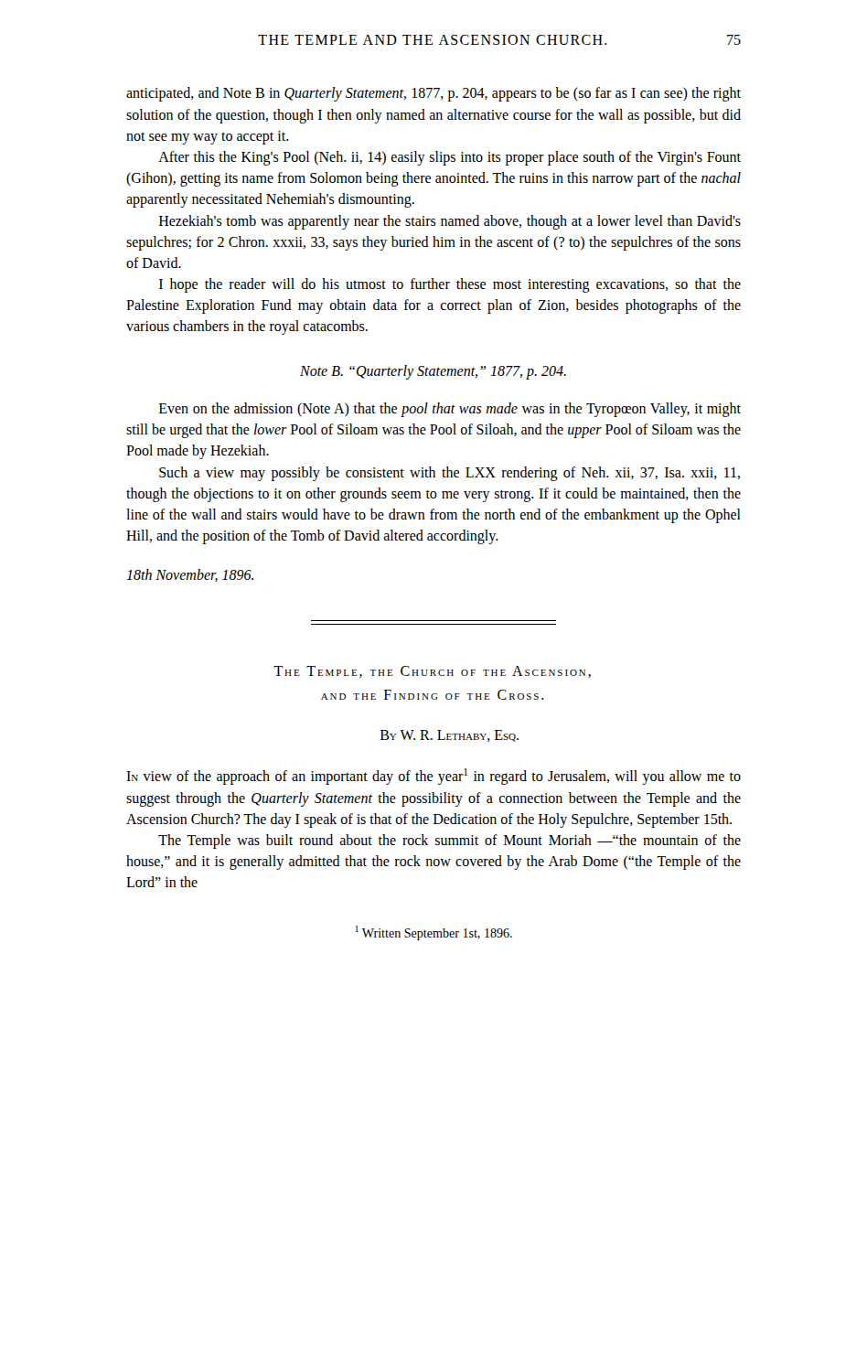THE TEMPLE AND THE ASCENSION CHURCH. 75
anticipated, and Note B in Quarterly Statement, 1877, p. 204, appears to be (so far as I can see) the right solution of the question, though I then only named an alternative course for the wall as possible, but did not see my way to accept it.
After this the King's Pool (Neh. ii, 14) easily slips into its proper place south of the Virgin's Fount (Gihon), getting its name from Solomon being there anointed. The ruins in this narrow part of the nachal apparently necessitated Nehemiah's dismounting.
Hezekiah's tomb was apparently near the stairs named above, though at a lower level than David's sepulchres; for 2 Chron. xxxii, 33, says they buried him in the ascent of (? to) the sepulchres of the sons of David.
I hope the reader will do his utmost to further these most interesting excavations, so that the Palestine Exploration Fund may obtain data for a correct plan of Zion, besides photographs of the various chambers in the royal catacombs.
Note B. “Quarterly Statement,” 1877, p. 204.
Even on the admission (Note A) that the pool that was made was in the Tyropœon Valley, it might still be urged that the lower Pool of Siloam was the Pool of Siloah, and the upper Pool of Siloam was the Pool made by Hezekiah.
Such a view may possibly be consistent with the LXX rendering of Neh. xii, 37, Isa. xxii, 11, though the objections to it on other grounds seem to me very strong. If it could be maintained, then the line of the wall and stairs would have to be drawn from the north end of the embankment up the Ophel Hill, and the position of the Tomb of David altered accordingly.
18th November, 1896.
The Temple, the Church of the Ascension,
and the Finding of the Cross.
By W. R. Lethaby, Esq.
In view of the approach of an important day of the year1 in regard to Jerusalem, will you allow me to suggest through the Quarterly Statement the possibility of a connection between the Temple and the Ascension Church? The day I speak of is that of the Dedication of the Holy Sepulchre, September 15th.
The Temple was built round about the rock summit of Mount Moriah —“the mountain of the house,” and it is generally admitted that the rock now covered by the Arab Dome (“the Temple of the Lord” in the
1 Written September 1st, 1896.